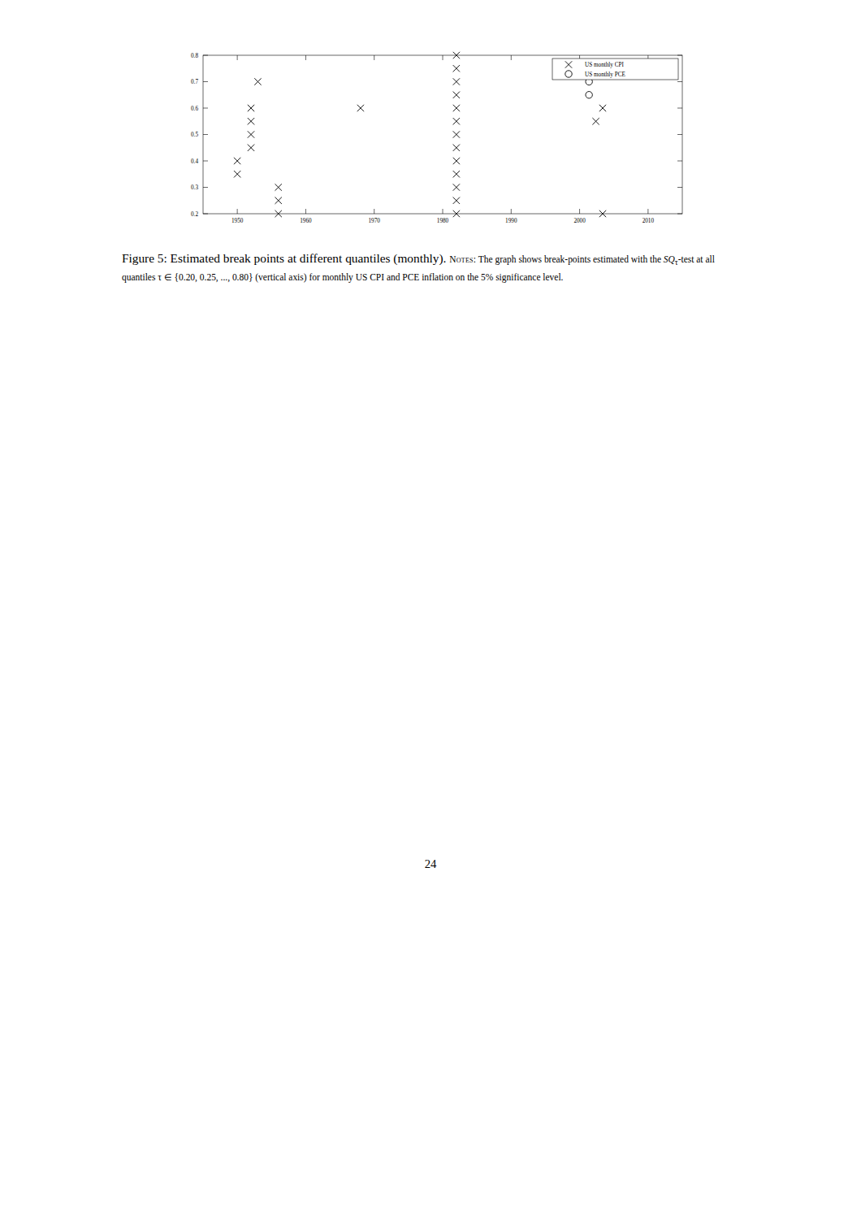0.2 0.3 0.4 0.5 0.6 0.7 0.8 1950 1960 1970 1980 1990 2000 2010 US monthly CPI US monthly PCE
Figure 5: Estimated break points at different quantiles (monthly). Notes: The graph shows break-points estimated with the SQτ-test at all quantiles τ ∈ {0.20, 0.25, ..., 0.80} (vertical axis) for monthly US CPI and PCE inflation on the 5% significance level.
24